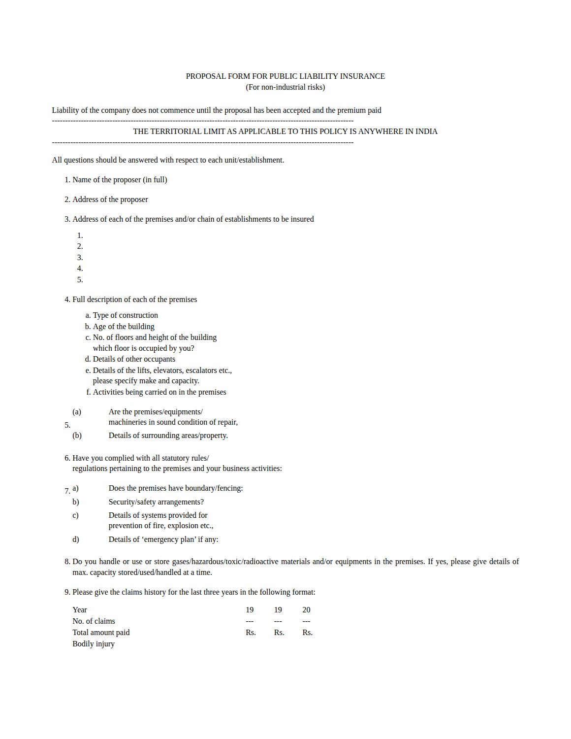PROPOSAL FORM FOR PUBLIC LIABILITY INSURANCE
(For non-industrial risks)
Liability of the company does not commence until the proposal has been accepted and the premium paid
-------------------------------------------------------------------------------------------------------------------
THE TERRITORIAL LIMIT AS APPLICABLE TO THIS POLICY IS ANYWHERE IN INDIA
-------------------------------------------------------------------------------------------------------------------
All questions should be answered with respect to each unit/establishment.
Name of the proposer (in full)
Address of the proposer
Address of each of the premises and/or chain of establishments to be insured
Full description of each of the premises
Type of construction
Age of the building
No. of floors and height of the building
which floor is occupied by you?
Details of other occupants
Details of the lifts, elevators, escalators etc.,
please specify make and capacity.
Activities being carried on in the premises
| (a) | Are the premises/equipments/ machineries in sound condition of repair, |
| (b) | Details of surrounding areas/property. |
Have you complied with all statutory rules/
regulations pertaining to the premises and your business activities:
| a) | Does the premises have boundary/fencing: |
| b) | Security/safety arrangements? |
| c) | Details of systems provided for prevention of fire, explosion etc., |
| d) | Details of ‘emergency plan’ if any: |
Do you handle or use or store gases/hazardous/toxic/radioactive materials and/or equipments in the premises. If yes, please give details of max. capacity stored/used/handled at a time.
Please give the claims history for the last three years in the following format:
| Year | 19 | 19 | 20 |
| No. of claims | --- | --- | --- |
| Total amount paid | Rs. | Rs. | Rs. |
| Bodily injury | | | |